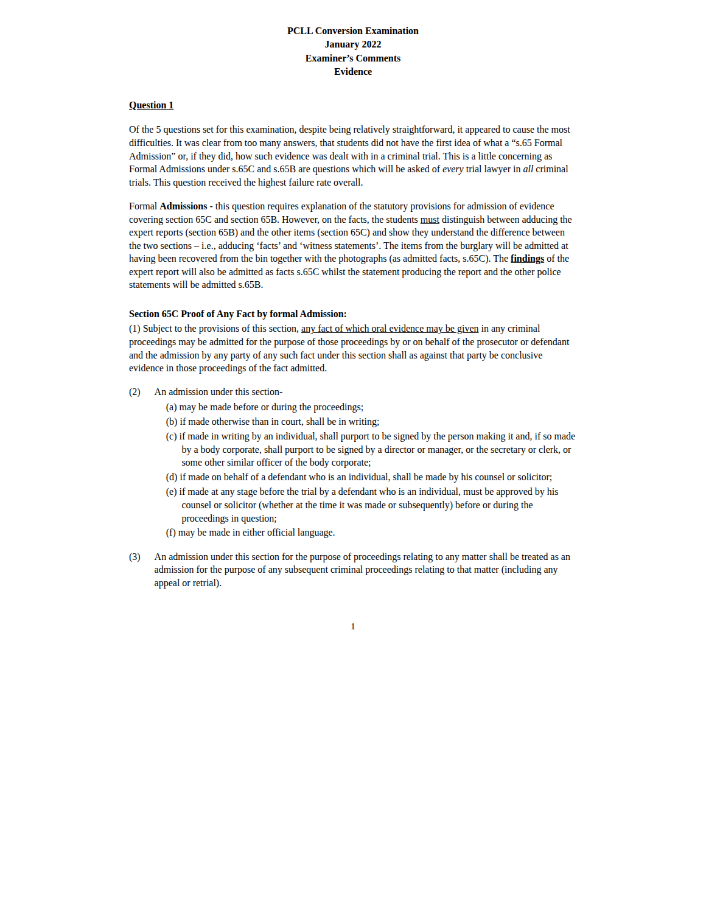PCLL Conversion Examination
January 2022
Examiner’s Comments
Evidence
Question 1
Of the 5 questions set for this examination, despite being relatively straightforward, it appeared to cause the most difficulties. It was clear from too many answers, that students did not have the first idea of what a “s.65 Formal Admission” or, if they did, how such evidence was dealt with in a criminal trial. This is a little concerning as Formal Admissions under s.65C and s.65B are questions which will be asked of every trial lawyer in all criminal trials. This question received the highest failure rate overall.
Formal Admissions - this question requires explanation of the statutory provisions for admission of evidence covering section 65C and section 65B. However, on the facts, the students must distinguish between adducing the expert reports (section 65B) and the other items (section 65C) and show they understand the difference between the two sections – i.e., adducing ‘facts’ and ‘witness statements’. The items from the burglary will be admitted at having been recovered from the bin together with the photographs (as admitted facts, s.65C). The findings of the expert report will also be admitted as facts s.65C whilst the statement producing the report and the other police statements will be admitted s.65B.
Section 65C Proof of Any Fact by formal Admission:
(1) Subject to the provisions of this section, any fact of which oral evidence may be given in any criminal proceedings may be admitted for the purpose of those proceedings by or on behalf of the prosecutor or defendant and the admission by any party of any such fact under this section shall as against that party be conclusive evidence in those proceedings of the fact admitted.
(2) An admission under this section-
(a) may be made before or during the proceedings;
(b) if made otherwise than in court, shall be in writing;
(c) if made in writing by an individual, shall purport to be signed by the person making it and, if so made by a body corporate, shall purport to be signed by a director or manager, or the secretary or clerk, or some other similar officer of the body corporate;
(d) if made on behalf of a defendant who is an individual, shall be made by his counsel or solicitor;
(e) if made at any stage before the trial by a defendant who is an individual, must be approved by his counsel or solicitor (whether at the time it was made or subsequently) before or during the proceedings in question;
(f) may be made in either official language.
(3) An admission under this section for the purpose of proceedings relating to any matter shall be treated as an admission for the purpose of any subsequent criminal proceedings relating to that matter (including any appeal or retrial).
1